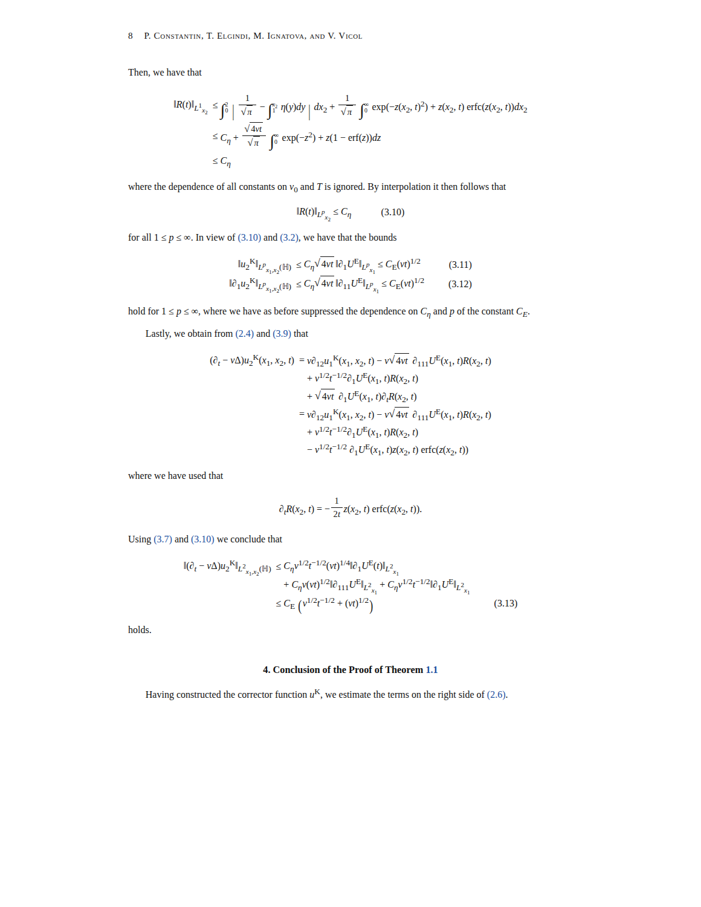8 P. Constantin, T. Elgindi, M. Ignatova, and V. Vicol
Then, we have that
‖R(t)‖L1x2
≤
∫20 | 1 π − ∫x21 η(y)dy | dx2 + 1 π ∫∞0 exp(−z(x2, t)2) + z(x2, t) erfc(z(x2, t))dx2
≤
Cη + 4νt π ∫∞0 exp(−z2) + z(1 − erf(z))dz
≤
Cη
where the dependence of all constants on ν0 and T is ignored. By interpolation it then follows that
‖R(t)‖Lpx2 ≤ Cη
(3.10)
for all 1 ≤ p ≤ ∞. In view of (3.10) and (3.2), we have that the bounds
‖u2K‖Lpx1,x2(ℍ)
≤
Cη4νt‖∂1UE‖Lpx1 ≤ CE(νt)1/2
(3.11)
‖∂1u2K‖Lpx1,x2(ℍ)
≤
Cη4νt‖∂11UE‖Lpx1 ≤ CE(νt)1/2
(3.12)
hold for 1 ≤ p ≤ ∞, where we have as before suppressed the dependence on Cη and p of the constant CE.
Lastly, we obtain from (2.4) and (3.9) that
(∂t − ν Δ)u2K(x1, x2, t)
=
ν∂12u1K(x1, x2, t) − ν 4νt ∂111UE(x1, t)R(x2, t)
+ ν1/2t−1/2∂1UE(x1, t)R(x2, t)
+ 4νt ∂1UE(x1, t)∂tR(x2, t)
=
ν∂12u1K(x1, x2, t) − ν 4νt ∂111UE(x1, t)R(x2, t)
+ ν1/2t−1/2∂1UE(x1, t)R(x2, t)
− ν1/2t−1/2 ∂1UE(x1, t)z(x2, t) erfc(z(x2, t))
where we have used that
∂tR(x2, t) = −12t z(x2, t) erfc(z(x2, t)).
Using (3.7) and (3.10) we conclude that
‖(∂t − ν Δ)u2K‖L2x1,x2(ℍ)
≤
Cην1/2t−1/2(νt)1/4‖∂1UE(t)‖L2x1
+ Cην(νt)1/2‖∂111UE‖L2x1 + Cην1/2t−1/2‖∂1UE‖L2x1
≤
CE (ν1/2t−1/2 + (νt)1/2)
(3.13)
holds.
4. Conclusion of the Proof of Theorem 1.1
Having constructed the corrector function uK, we estimate the terms on the right side of (2.6).